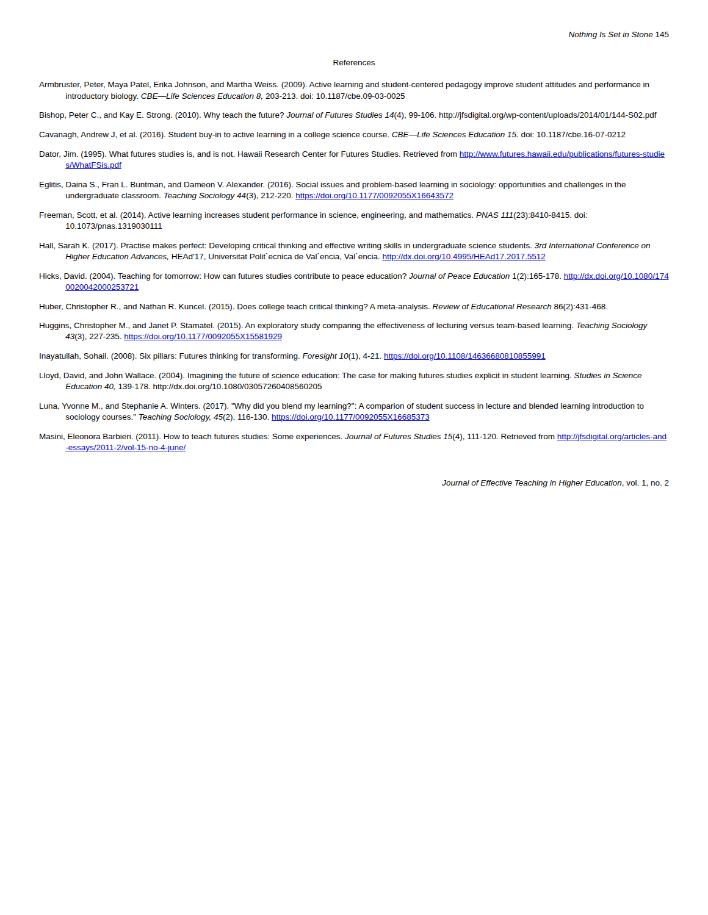Nothing Is Set in Stone 145
References
Armbruster, Peter, Maya Patel, Erika Johnson, and Martha Weiss. (2009). Active learning and student-centered pedagogy improve student attitudes and performance in introductory biology. CBE—Life Sciences Education 8, 203-213. doi: 10.1187/cbe.09-03-0025
Bishop, Peter C., and Kay E. Strong. (2010). Why teach the future? Journal of Futures Studies 14(4), 99-106. http://jfsdigital.org/wp-content/uploads/2014/01/144-S02.pdf
Cavanagh, Andrew J, et al. (2016). Student buy-in to active learning in a college science course. CBE—Life Sciences Education 15. doi: 10.1187/cbe.16-07-0212
Dator, Jim. (1995). What futures studies is, and is not. Hawaii Research Center for Futures Studies. Retrieved from http://www.futures.hawaii.edu/publications/futures-studies/WhatFSis.pdf
Eglitis, Daina S., Fran L. Buntman, and Dameon V. Alexander. (2016). Social issues and problem-based learning in sociology: opportunities and challenges in the undergraduate classroom. Teaching Sociology 44(3), 212-220. https://doi.org/10.1177/0092055X16643572
Freeman, Scott, et al. (2014). Active learning increases student performance in science, engineering, and mathematics. PNAS 111(23):8410-8415. doi: 10.1073/pnas.1319030111
Hall, Sarah K. (2017). Practise makes perfect: Developing critical thinking and effective writing skills in undergraduate science students. 3rd International Conference on Higher Education Advances, HEAd'17, Universitat Polit`ecnica de Val`encia, Val`encia. http://dx.doi.org/10.4995/HEAd17.2017.5512
Hicks, David. (2004). Teaching for tomorrow: How can futures studies contribute to peace education? Journal of Peace Education 1(2):165-178. http://dx.doi.org/10.1080/1740020042000253721
Huber, Christopher R., and Nathan R. Kuncel. (2015). Does college teach critical thinking? A meta-analysis. Review of Educational Research 86(2):431-468.
Huggins, Christopher M., and Janet P. Stamatel. (2015). An exploratory study comparing the effectiveness of lecturing versus team-based learning. Teaching Sociology 43(3), 227-235. https://doi.org/10.1177/0092055X15581929
Inayatullah, Sohail. (2008). Six pillars: Futures thinking for transforming. Foresight 10(1), 4-21. https://doi.org/10.1108/14636680810855991
Lloyd, David, and John Wallace. (2004). Imagining the future of science education: The case for making futures studies explicit in student learning. Studies in Science Education 40, 139-178. http://dx.doi.org/10.1080/03057260408560205
Luna, Yvonne M., and Stephanie A. Winters. (2017). "Why did you blend my learning?": A comparion of student success in lecture and blended learning introduction to sociology courses." Teaching Sociology, 45(2), 116-130. https://doi.org/10.1177/0092055X16685373
Masini, Eleonora Barbieri. (2011). How to teach futures studies: Some experiences. Journal of Futures Studies 15(4), 111-120. Retrieved from http://jfsdigital.org/articles-and-essays/2011-2/vol-15-no-4-june/
Journal of Effective Teaching in Higher Education, vol. 1, no. 2